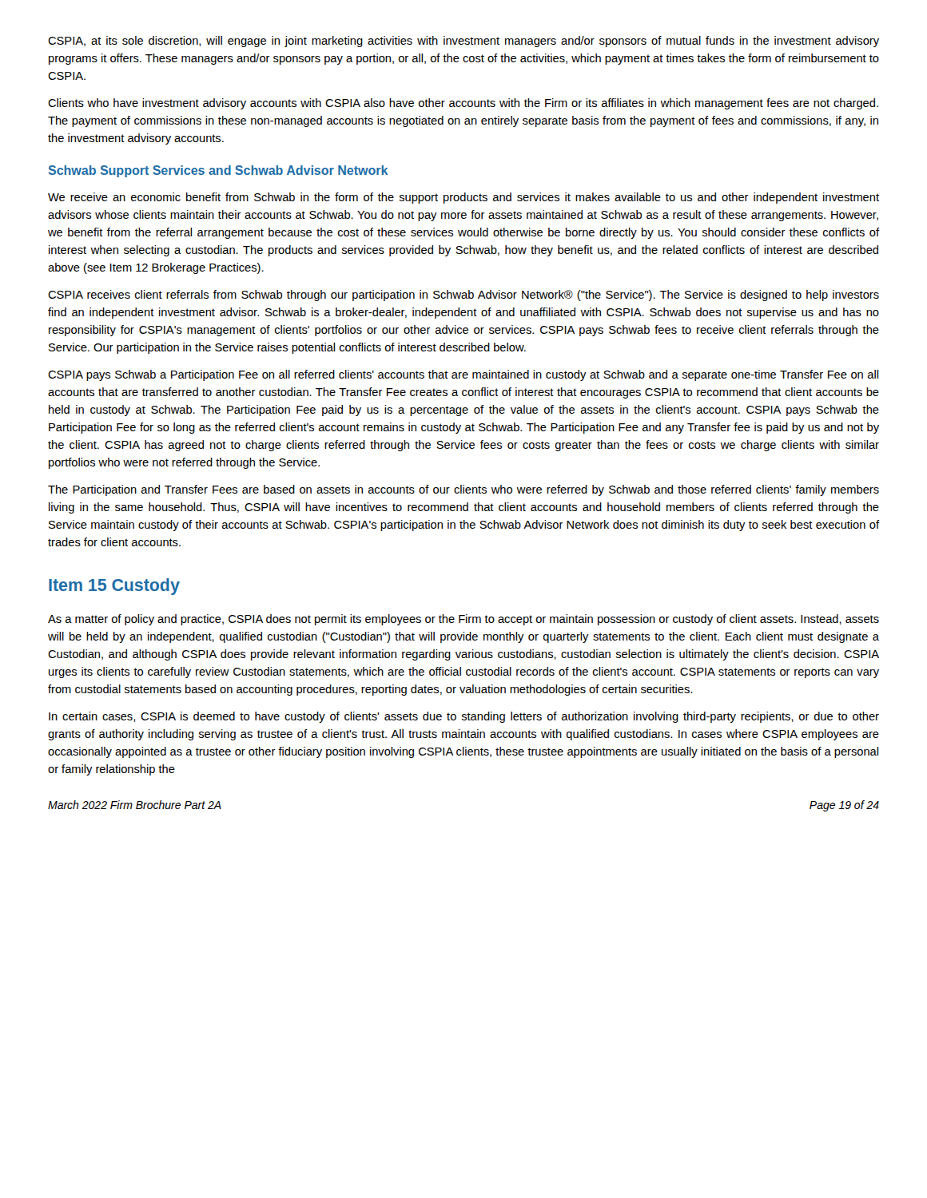CSPIA, at its sole discretion, will engage in joint marketing activities with investment managers and/or sponsors of mutual funds in the investment advisory programs it offers. These managers and/or sponsors pay a portion, or all, of the cost of the activities, which payment at times takes the form of reimbursement to CSPIA.
Clients who have investment advisory accounts with CSPIA also have other accounts with the Firm or its affiliates in which management fees are not charged. The payment of commissions in these non-managed accounts is negotiated on an entirely separate basis from the payment of fees and commissions, if any, in the investment advisory accounts.
Schwab Support Services and Schwab Advisor Network
We receive an economic benefit from Schwab in the form of the support products and services it makes available to us and other independent investment advisors whose clients maintain their accounts at Schwab. You do not pay more for assets maintained at Schwab as a result of these arrangements. However, we benefit from the referral arrangement because the cost of these services would otherwise be borne directly by us. You should consider these conflicts of interest when selecting a custodian. The products and services provided by Schwab, how they benefit us, and the related conflicts of interest are described above (see Item 12 Brokerage Practices).
CSPIA receives client referrals from Schwab through our participation in Schwab Advisor Network® ("the Service"). The Service is designed to help investors find an independent investment advisor. Schwab is a broker-dealer, independent of and unaffiliated with CSPIA. Schwab does not supervise us and has no responsibility for CSPIA's management of clients' portfolios or our other advice or services. CSPIA pays Schwab fees to receive client referrals through the Service. Our participation in the Service raises potential conflicts of interest described below.
CSPIA pays Schwab a Participation Fee on all referred clients' accounts that are maintained in custody at Schwab and a separate one-time Transfer Fee on all accounts that are transferred to another custodian. The Transfer Fee creates a conflict of interest that encourages CSPIA to recommend that client accounts be held in custody at Schwab. The Participation Fee paid by us is a percentage of the value of the assets in the client's account. CSPIA pays Schwab the Participation Fee for so long as the referred client's account remains in custody at Schwab. The Participation Fee and any Transfer fee is paid by us and not by the client. CSPIA has agreed not to charge clients referred through the Service fees or costs greater than the fees or costs we charge clients with similar portfolios who were not referred through the Service.
The Participation and Transfer Fees are based on assets in accounts of our clients who were referred by Schwab and those referred clients' family members living in the same household. Thus, CSPIA will have incentives to recommend that client accounts and household members of clients referred through the Service maintain custody of their accounts at Schwab. CSPIA's participation in the Schwab Advisor Network does not diminish its duty to seek best execution of trades for client accounts.
Item 15 Custody
As a matter of policy and practice, CSPIA does not permit its employees or the Firm to accept or maintain possession or custody of client assets. Instead, assets will be held by an independent, qualified custodian ("Custodian") that will provide monthly or quarterly statements to the client. Each client must designate a Custodian, and although CSPIA does provide relevant information regarding various custodians, custodian selection is ultimately the client's decision. CSPIA urges its clients to carefully review Custodian statements, which are the official custodial records of the client's account. CSPIA statements or reports can vary from custodial statements based on accounting procedures, reporting dates, or valuation methodologies of certain securities.
In certain cases, CSPIA is deemed to have custody of clients' assets due to standing letters of authorization involving third-party recipients, or due to other grants of authority including serving as trustee of a client's trust. All trusts maintain accounts with qualified custodians. In cases where CSPIA employees are occasionally appointed as a trustee or other fiduciary position involving CSPIA clients, these trustee appointments are usually initiated on the basis of a personal or family relationship the
March 2022 Firm Brochure Part 2A Page 19 of 24